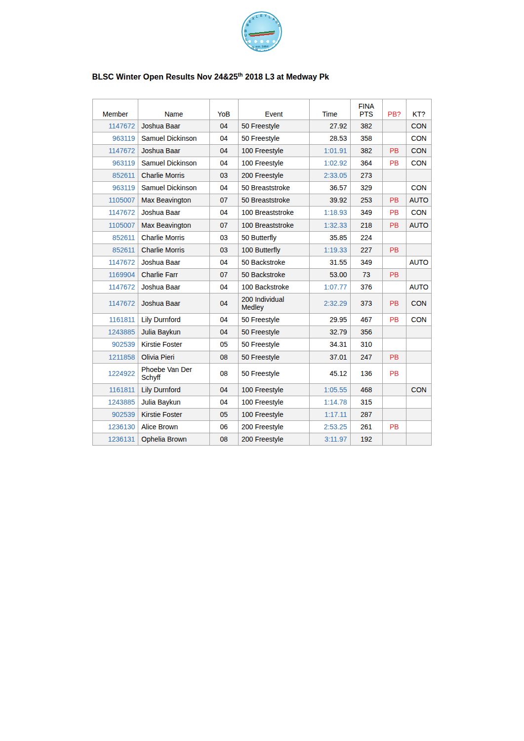B E X L E Y L A D S S W I M M I N G C L U B
est. 1964
BLSC Winter Open Results Nov 24&25th 2018 L3 at Medway Pk
| Member | Name | YoB | Event | Time | FINA PTS | PB? | KT? |
| --- | --- | --- | --- | --- | --- | --- | --- |
| 1147672 | Joshua Baar | 04 | 50 Freestyle | 27.92 | 382 | | CON |
| 963119 | Samuel Dickinson | 04 | 50 Freestyle | 28.53 | 358 | | CON |
| 1147672 | Joshua Baar | 04 | 100 Freestyle | 1:01.91 | 382 | PB | CON |
| 963119 | Samuel Dickinson | 04 | 100 Freestyle | 1:02.92 | 364 | PB | CON |
| 852611 | Charlie Morris | 03 | 200 Freestyle | 2:33.05 | 273 | | |
| 963119 | Samuel Dickinson | 04 | 50 Breaststroke | 36.57 | 329 | | CON |
| 1105007 | Max Beavington | 07 | 50 Breaststroke | 39.92 | 253 | PB | AUTO |
| 1147672 | Joshua Baar | 04 | 100 Breaststroke | 1:18.93 | 349 | PB | CON |
| 1105007 | Max Beavington | 07 | 100 Breaststroke | 1:32.33 | 218 | PB | AUTO |
| 852611 | Charlie Morris | 03 | 50 Butterfly | 35.85 | 224 | | |
| 852611 | Charlie Morris | 03 | 100 Butterfly | 1:19.33 | 227 | PB | |
| 1147672 | Joshua Baar | 04 | 50 Backstroke | 31.55 | 349 | | AUTO |
| 1169904 | Charlie Farr | 07 | 50 Backstroke | 53.00 | 73 | PB | |
| 1147672 | Joshua Baar | 04 | 100 Backstroke | 1:07.77 | 376 | | AUTO |
| 1147672 | Joshua Baar | 04 | 200 Individual Medley | 2:32.29 | 373 | PB | CON |
| 1161811 | Lily Durnford | 04 | 50 Freestyle | 29.95 | 467 | PB | CON |
| 1243885 | Julia Baykun | 04 | 50 Freestyle | 32.79 | 356 | | |
| 902539 | Kirstie Foster | 05 | 50 Freestyle | 34.31 | 310 | | |
| 1211858 | Olivia Pieri | 08 | 50 Freestyle | 37.01 | 247 | PB | |
| 1224922 | Phoebe Van Der Schyff | 08 | 50 Freestyle | 45.12 | 136 | PB | |
| 1161811 | Lily Durnford | 04 | 100 Freestyle | 1:05.55 | 468 | | CON |
| 1243885 | Julia Baykun | 04 | 100 Freestyle | 1:14.78 | 315 | | |
| 902539 | Kirstie Foster | 05 | 100 Freestyle | 1:17.11 | 287 | | |
| 1236130 | Alice Brown | 06 | 200 Freestyle | 2:53.25 | 261 | PB | |
| 1236131 | Ophelia Brown | 08 | 200 Freestyle | 3:11.97 | 192 | | |